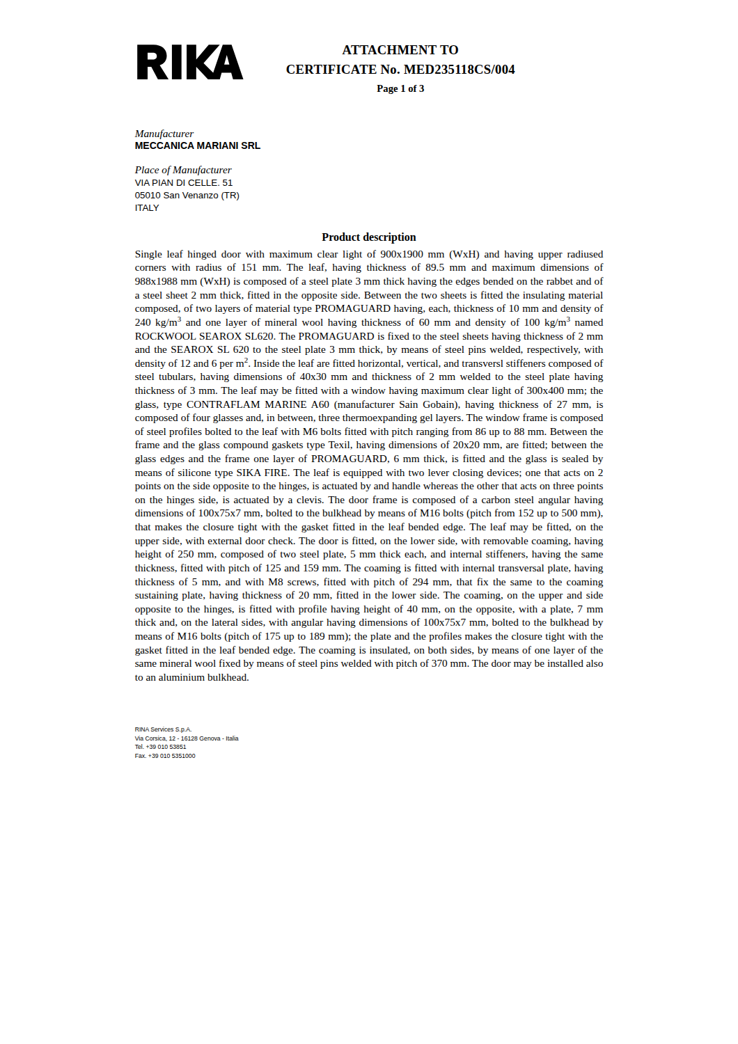ATTACHMENT TO
CERTIFICATE No. MED235118CS/004
Page 1 of 3
Manufacturer
MECCANICA MARIANI SRL
Place of Manufacturer
VIA PIAN DI CELLE. 51
05010 San Venanzo (TR)
ITALY
Product description
Single leaf hinged door with maximum clear light of 900x1900 mm (WxH) and having upper radiused corners with radius of 151 mm. The leaf, having thickness of 89.5 mm and maximum dimensions of 988x1988 mm (WxH) is composed of a steel plate 3 mm thick having the edges bended on the rabbet and of a steel sheet 2 mm thick, fitted in the opposite side. Between the two sheets is fitted the insulating material composed, of two layers of material type PROMAGUARD having, each, thickness of 10 mm and density of 240 kg/m3 and one layer of mineral wool having thickness of 60 mm and density of 100 kg/m3 named ROCKWOOL SEAROX SL620. The PROMAGUARD is fixed to the steel sheets having thickness of 2 mm and the SEAROX SL 620 to the steel plate 3 mm thick, by means of steel pins welded, respectively, with density of 12 and 6 per m2. Inside the leaf are fitted horizontal, vertical, and transversl stiffeners composed of steel tubulars, having dimensions of 40x30 mm and thickness of 2 mm welded to the steel plate having thickness of 3 mm. The leaf may be fitted with a window having maximum clear light of 300x400 mm; the glass, type CONTRAFLAM MARINE A60 (manufacturer Sain Gobain), having thickness of 27 mm, is composed of four glasses and, in between, three thermoexpanding gel layers. The window frame is composed of steel profiles bolted to the leaf with M6 bolts fitted with pitch ranging from 86 up to 88 mm. Between the frame and the glass compound gaskets type Texil, having dimensions of 20x20 mm, are fitted; between the glass edges and the frame one layer of PROMAGUARD, 6 mm thick, is fitted and the glass is sealed by means of silicone type SIKA FIRE. The leaf is equipped with two lever closing devices; one that acts on 2 points on the side opposite to the hinges, is actuated by and handle whereas the other that acts on three points on the hinges side, is actuated by a clevis. The door frame is composed of a carbon steel angular having dimensions of 100x75x7 mm, bolted to the bulkhead by means of M16 bolts (pitch from 152 up to 500 mm), that makes the closure tight with the gasket fitted in the leaf bended edge. The leaf may be fitted, on the upper side, with external door check. The door is fitted, on the lower side, with removable coaming, having height of 250 mm, composed of two steel plate, 5 mm thick each, and internal stiffeners, having the same thickness, fitted with pitch of 125 and 159 mm. The coaming is fitted with internal transversal plate, having thickness of 5 mm, and with M8 screws, fitted with pitch of 294 mm, that fix the same to the coaming sustaining plate, having thickness of 20 mm, fitted in the lower side. The coaming, on the upper and side opposite to the hinges, is fitted with profile having height of 40 mm, on the opposite, with a plate, 7 mm thick and, on the lateral sides, with angular having dimensions of 100x75x7 mm, bolted to the bulkhead by means of M16 bolts (pitch of 175 up to 189 mm); the plate and the profiles makes the closure tight with the gasket fitted in the leaf bended edge. The coaming is insulated, on both sides, by means of one layer of the same mineral wool fixed by means of steel pins welded with pitch of 370 mm. The door may be installed also to an aluminium bulkhead.
RINA Services S.p.A.
Via Corsica, 12 - 16128 Genova - Italia
Tel. +39 010 53851
Fax. +39 010 5351000